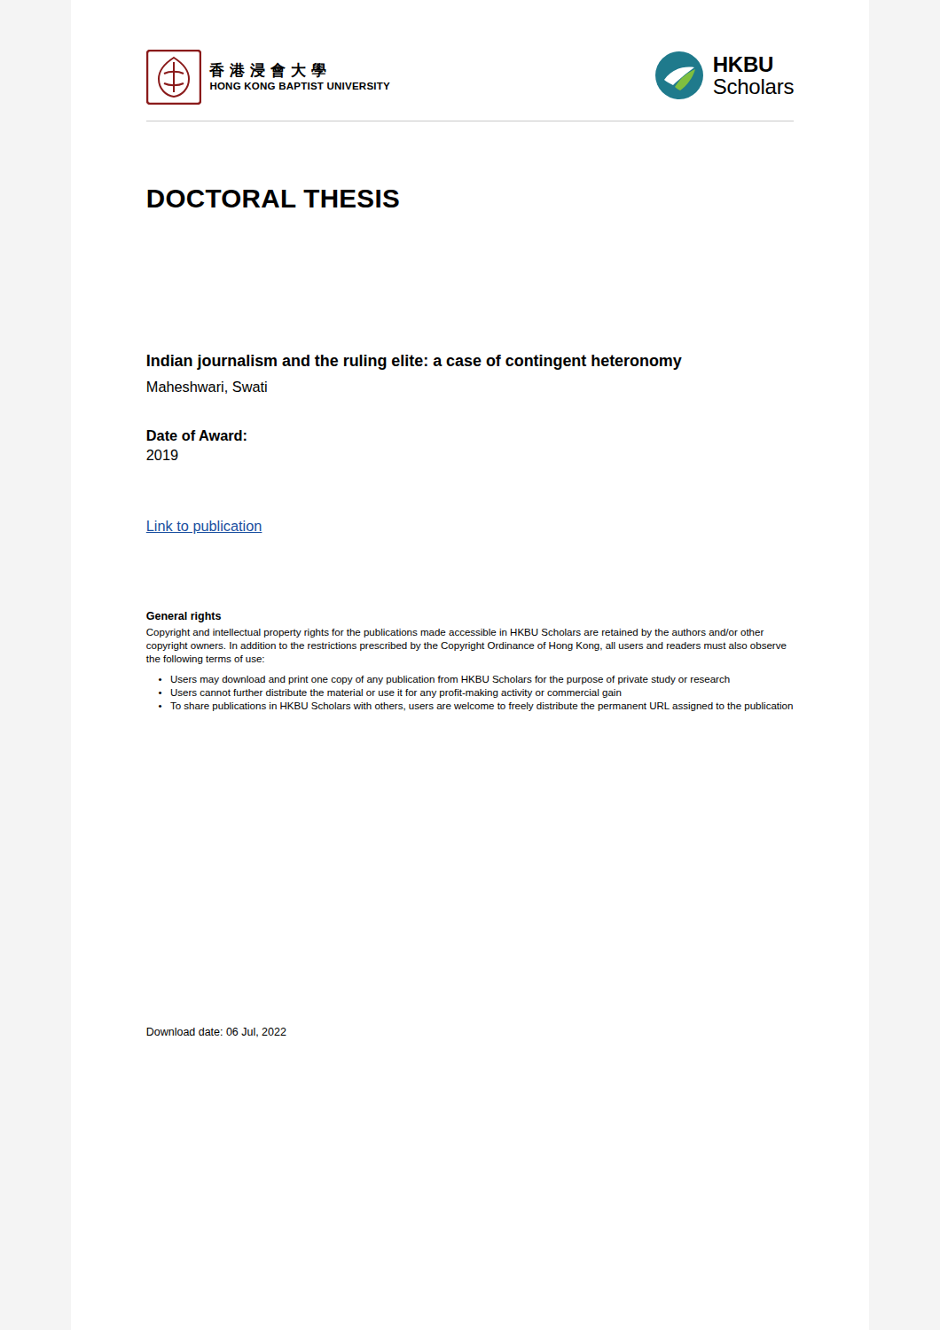香港浸會大學
HONG KONG BAPTIST UNIVERSITY
HKBU
Scholars
DOCTORAL THESIS
Indian journalism and the ruling elite: a case of contingent heteronomy
Maheshwari, Swati
Date of Award:
2019
Link to publication
General rights
Copyright and intellectual property rights for the publications made accessible in HKBU Scholars are retained by the authors and/or other copyright owners. In addition to the restrictions prescribed by the Copyright Ordinance of Hong Kong, all users and readers must also observe the following terms of use:
Users may download and print one copy of any publication from HKBU Scholars for the purpose of private study or research
Users cannot further distribute the material or use it for any profit-making activity or commercial gain
To share publications in HKBU Scholars with others, users are welcome to freely distribute the permanent URL assigned to the publication
Download date: 06 Jul, 2022